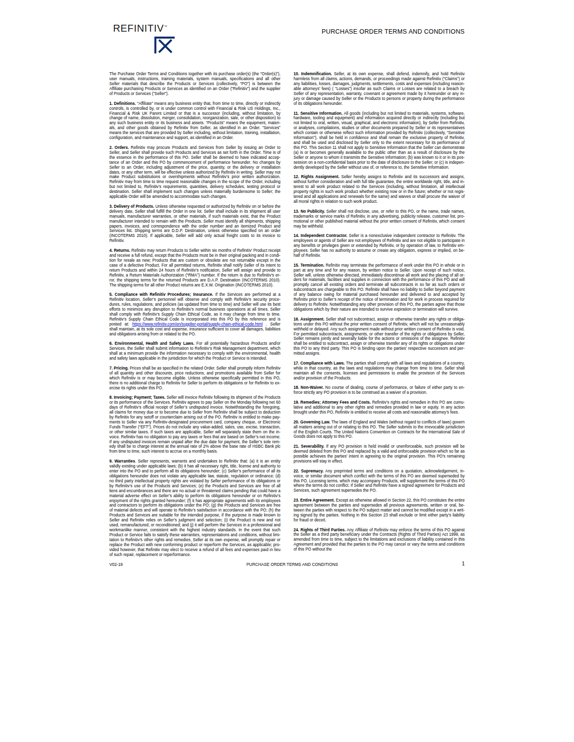REFINITIV™
PURCHASE ORDER TERMS AND CONDITIONS
The Purchase Order Terms and Conditions together with its purchase order(s) (the “Order(s)”), user manuals, instructions, training materials, system manuals, specifications and all other Seller materials that describe the Products or Services (collectively, “PO”) is between the Affiliate purchasing Products or Services as identified on an Order (“Refinitiv”) and the supplier of Products or Services (“Seller”).
1. Definitions. “Affiliate” means any business entity that, from time to time, directly or indirectly controls, is controlled by, or is under common control with Financial & Risk US Holdings, Inc., Financial & Risk UK Parent Limited or that is a successor (including, without limitation, by change of name, dissolution, merger, consolidation, reorganization, sale, or other disposition) to any such business entity or its business and assets. “Products” means the equipment, materials, and other goods obtained by Refinitiv from Seller, as identified in an Order. “Services” means the services that are provided by Seller including, without limitation, training, installation, configuration, and maintenance and support, as identified in an Order.
2. Orders. Refinitiv may procure Products and Services from Seller by issuing an Order to Seller, and Seller shall provide such Products and Services as set forth in the Order. Time is of the essence in the performance of this PO. Seller shall be deemed to have indicated acceptance of an Order and this PO by commencement of performance hereunder. No changes by Seller to an Order, including adjustment of the price, quantity, or the delivery or installation dates, or any other term, will be effective unless authorized by Refinitiv in writing. Seller may not make Product substitutions or overshipments without Refinitiv’s prior written authorization. Refinitiv may from time to time request reasonable changes in the scope of the Order, including but not limited to, Refinitiv’s requirements, quantities, delivery schedules, testing protocol or destination. Seller shall implement such changes unless materially burdensome to Seller; the applicable Order will be amended to accommodate such changes.
3. Delivery of Products. Unless otherwise requested or authorized by Refinitiv on or before the delivery date, Seller shall fulfill the Order in one lot. Seller shall include in its shipment all user manuals, manufacturer warranties, or other materials, if such materials exist, that the Product manufacturer intended to remain with the Products. Seller must identify all shipments, shipping papers, invoices, and correspondence with the order number and an itemized Product and Services list. Shipping terms are D.D.P. Destination, unless otherwise specified on an order (INCOTERMS 2010). If applicable, Seller will add only actual freight costs to its invoice to Refinitiv.
4. Returns. Refinitiv may return Products to Seller within six months of Refinitiv’ Product receipt and receive a full refund, except that the Products must be in their original packing and in condition for resale as new; Products that are custom or obsolete are not returnable except in the case of a defective Product. For all permitted returns, Refinitiv shall notify Seller of its intent to return Products and within 24 hours of Refinitiv’s notification, Seller will assign and provide to Refinitiv, a Return Materials Authorization (“RMA”) number. If the return is due to Refinitiv’s error, the shipping terms for the returned Products are D.A.P. Destination (INCOTERMS 2010). The shipping terms for all other Product returns are E.X.W. Origination (INCOTERMS 2010).
5. Compliance with Refinitiv Procedures; Insurance. If the Services are performed at a Refinitiv location, Seller’s personnel will observe and comply with Refinitiv’s security procedures, rules, regulations, and policies (as updated from time to time) and Seller will use its best efforts to minimize any disruption to Refinitiv’s normal business operations at all times. Seller shall comply with Refinitiv’s Supply Chain Ethical Code, as it may change from time to time. Refinitiv’s Supply Chain Ethical Code is incorporated into this PO by this reference and is posted at: https://www.refinitiv.com/en/supplier-portal/supply-chain-ethical-code.html . Seller shall maintain, at its sole cost and expense, insurance sufficient to cover all damages, liabilities and obligations arising from or related to the PO.
6. Environmental, Health and Safety Laws. For all potentially hazardous Products and/or Services, the Seller shall submit information to Refinitiv’s Risk Management department, which shall at a minimum provide the information necessary to comply with the environmental, health and safety laws applicable in the jurisdiction for which the Product or Service is intended.
7. Pricing. Prices shall be as specified in the related Order. Seller shall promptly inform Refinitiv of all quantity and other discounts, price reductions, and promotions available from Seller for which Refinitiv is or may become eligible. Unless otherwise specifically permitted in this PO, there is no additional charge to Refinitiv for Seller to perform its obligations or for Refinitiv to exercise its rights under this PO.
8. Invoicing; Payment; Taxes. Seller will invoice Refinitiv following its shipment of the Products or its performance of the Services. Refinitiv agrees to pay Seller on the Monday following net 60 days of Refinitiv’s official receipt of Seller’s undisputed invoice. Notwithstanding the foregoing, all claims for money due or to become due to Seller from Refinitiv shall be subject to deduction by Refinitiv for any setoff or counterclaim arising out of the PO. Refinitiv is entitled to make payments to Seller via any Refinitiv-designated procurement card, company cheque, or Electronic Funds Transfer (“EFT”). Prices do not include any value-added, sales, use, excise, transaction, or other similar taxes. If such taxes are applicable, Seller will separately state them on the invoice. Refinitiv has no obligation to pay any taxes or fees that are based on Seller’s net income. If any undisputed invoices remain unpaid after the due date for payment, the Seller’s sole remedy shall be to charge interest at the annual rate of 2% above the base rate of HSBC Bank plc from time to time, such interest to accrue on a monthly basis.
9. Warranties. Seller represents, warrants and undertakes to Refinitiv that: (a) it is an entity validly existing under applicable laws; (b) it has all necessary right, title, license and authority to enter into the PO and to perform all its obligations hereunder; (c) Seller’s performance of all its obligations hereunder does not violate any applicable law, statute, regulation or ordinance; (d) no third party intellectual property rights are violated by Seller performance of its obligations or by Refinitiv’s use of the Products and Services; (e) the Products and Services are free of all liens and encumbrances and there are no actual or threatened claims pending that could have a material adverse effect on Seller’s ability to perform its obligations hereunder or on Refinitiv’s enjoyment of the rights granted hereunder; (f) it has appropriate agreements with its employees and contractors to perform its obligations under the PO; (g) the Products and Services are free of material defects and will operate to Refinitiv’s satisfaction in accordance with the PO; (h) the Products and Services are suitable for the intended purpose, if the purpose is made known to Seller and Refinitiv relies on Seller’s judgment and selection; (i) the Product is new and not used, remanufactured, or reconditioned; and (j) it will perform the Services in a professional and workmanlike manner, consistent with the highest industry standards. In the event that such Product or Service fails to satisfy these warranties, representations and conditions, without limitation to Refinitiv’s other rights and remedies, Seller at its own expense, will promptly repair or replace the Product with new conforming product or reperform the Services, as applicable; provided however, that Refinitiv may elect to receive a refund of all fees and expenses paid in lieu of such repair, replacement or reperformance.
10. Indemnification. Seller, at its own expense, shall defend, indemnify, and hold Refinitiv harmless from all claims, actions, demands, or proceedings made against Refinitiv (“Claims”) or any liabilities, losses, damages, judgments, settlements, costs and expenses (including reasonable attorneys’ fees) ( “Losses”) insofar as such Claims or Losses are related to a breach by Seller of any representation, warranty, covenant or agreement made by it hereunder or any injury or damage caused by Seller or the Products to persons or property during the performance of its obligations hereunder.
11. Sensitive Information. All goods (including but not limited to materials, systems, software, hardware, tooling and equipment) and information acquired directly or indirectly (including but not limited to oral, written, visual, graphical, and electronic information), by Seller from Refinitiv, or analyses, compilations, studies or other documents prepared by Seller or its representatives which contain or otherwise reflect such information provided by Refinitiv (collectively, “Sensitive Information”), shall be held in confidence and shall remain the exclusive property of Refinitiv, and shall be used and disclosed by Seller only to the extent necessary for its performance of this PO. This Section 11 shall not apply to Sensitive Information that the Seller can demonstrate (a) is or becomes generally available to the public other than as a result of disclosure by the Seller or anyone to whom it transmits the Sensitive Information; (b) was known to it or in its possession on a non-confidential basis prior to the date of disclosure to the Seller; or (c) is independently developed by the Seller without use of, or reference to, the Sensitive Information.
12. Rights Assignment. Seller hereby assigns to Refinitiv and its successors and assigns, without further consideration and with full title guarantee, the entire worldwide right, title, and interest to all work product related to the Services (including, without limitation, all intellectual property rights in such work product whether existing now or in the future; whether or not registered and all applications and renewals for the same) and waives or shall procure the waiver of all moral rights in relation to such work product.
13. No Publicity. Seller shall not disclose, use, or refer to this PO, or the name, trade names, trademarks or service marks of Refinitiv, in any advertising, publicity release, customer list, promotional or other published material without the prior written consent of Refinitiv, which consent may be withheld.
14. Independent Contractor. Seller is a nonexclusive independent contractor to Refinitiv. The employees or agents of Seller are not employees of Refinitiv and are not eligible to participate in any benefits or privileges given or extended by Refinitiv, or by operation of law, to Refinitiv employees. Seller has no authority to assume or create any obligation, express or implied, on behalf of Refinitiv.
15. Termination. Refinitiv may terminate the performance of work under this PO in whole or in part at any time and for any reason, by written notice to Seller. Upon receipt of such notice, Seller will, unless otherwise directed, immediately discontinue all work and the placing of all orders for materials, facilities and supplies in connection with the performance of this PO and will promptly cancel all existing orders and terminate all subcontracts in so far as such orders or subcontracts are chargeable to this PO. Refinitiv shall have no liability to Seller beyond payment of any balance owing for material purchased hereunder and delivered to and accepted by Refinitiv prior to Seller’s receipt of the notice of termination and for work in process required for delivery to Refinitiv. Notwithstanding any other provision of this PO, the parties agree that those obligations which by their nature are intended to survive expiration or termination will survive.
16. Assignment. Seller shall not subcontract, assign or otherwise transfer any rights or obligations under this PO without the prior written consent of Refinitiv, which will not be unreasonably withheld or delayed. Any such assignment made without prior written consent of Refinitiv is void. For permitted subcontracts, assignments, or other transfer of the rights or obligations by Seller, Seller remains jointly and severally liable for the actions or omissions of the assignee. Refinitiv shall be entitled to subcontract, assign or otherwise transfer any of its rights or obligations under this PO to any third party. This PO is binding upon the parties’ respective successors and permitted assigns.
17. Compliance with Laws. The parties shall comply with all laws and regulations of a country, while in that country, as the laws and regulations may change from time to time. Seller shall maintain all the consents, licenses and permissions to enable the provision of the Services and/or provision of the Products.
18. Non-Waiver. No course of dealing, course of performance, or failure of either party to enforce strictly any PO provision is to be construed as a waiver of a provision.
19. Remedies; Attorney Fees and Costs. Refinitiv’s rights and remedies in this PO are cumulative and additional to any other rights and remedies provided in law or equity. In any action brought under this PO, Refinitiv is entitled to receive all costs and reasonable attorney’s fees.
20. Governing Law. The laws of England and Wales (without regard to conflicts of laws) govern all matters arising out of or relating to this PO. The Seller submits to the irrevocable jurisdiction of the English Courts. The United Nations Convention on Contracts for the International Sale of Goods does not apply to this PO.
21. Severability. If any PO provision is held invalid or unenforceable, such provision will be deemed deleted from this PO and replaced by a valid and enforceable provision which so far as possible achieves the parties’ intent in agreeing to the original provision. This PO’s remaining provisions will stay in effect.
22. Supremacy. Any preprinted terms and conditions on a quotation, acknowledgement, invoice, or similar document which conflict with the terms of this PO are deemed superseded by this PO. Licensing terms, which may accompany Products, will supplement the terms of this PO where the terms do not conflict. If Seller and Refinitiv have a signed agreement for Products and Services, such agreement supersedes the PO.
23. Entire Agreement. Except as otherwise allowed in Section 22, this PO constitutes the entire agreement between the parties and supersedes all previous agreements, written or oral, between the parties with respect to the PO subject matter and cannot be modified except in a writing signed by the parties. Nothing in this Section 23 shall exclude or limit either party’s liability for fraud or deceit.
24. Rights of Third Parties. Any Affiliate of Refinitiv may enforce the terms of this PO against the Seller as a third party beneficiary under the Contracts (Rights of Third Parties) Act 1999, as amended from time to time, subject to the limitations and exclusions of liability contained in this Agreement and provided that the parties to the PO may cancel or vary the terms and conditions of this PO without the
V02-19
PURCHASE ORDER TERMS AND CONDITIONS
1